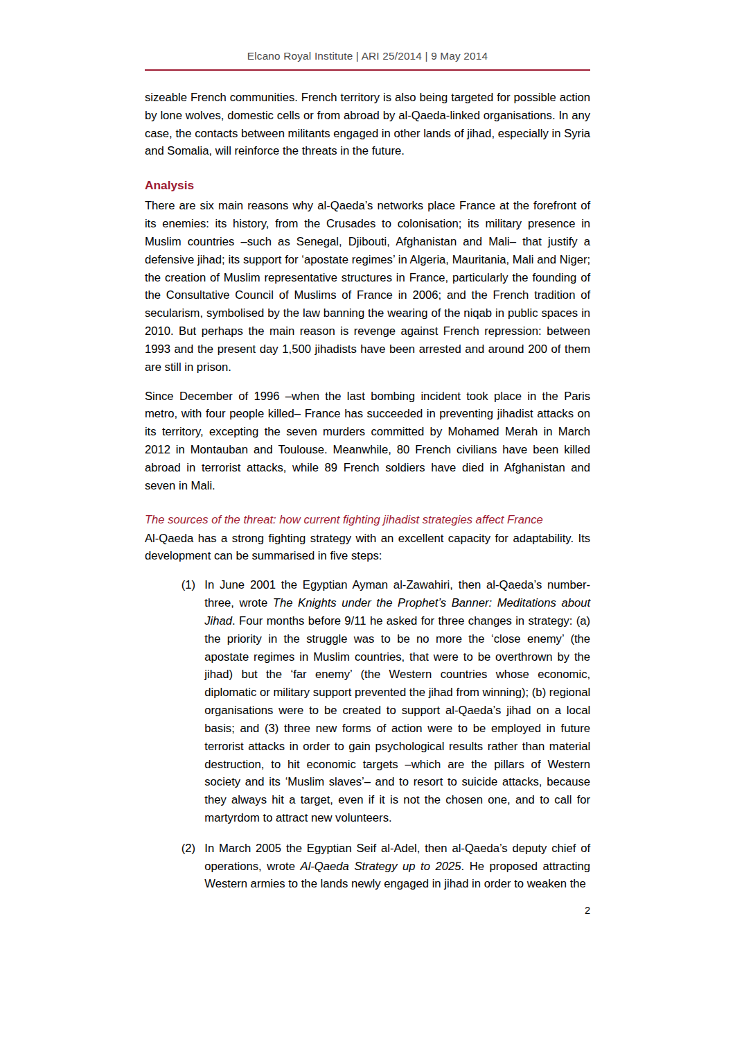Elcano Royal Institute | ARI 25/2014 | 9 May 2014
sizeable French communities. French territory is also being targeted for possible action by lone wolves, domestic cells or from abroad by al-Qaeda-linked organisations. In any case, the contacts between militants engaged in other lands of jihad, especially in Syria and Somalia, will reinforce the threats in the future.
Analysis
There are six main reasons why al-Qaeda’s networks place France at the forefront of its enemies: its history, from the Crusades to colonisation; its military presence in Muslim countries –such as Senegal, Djibouti, Afghanistan and Mali– that justify a defensive jihad; its support for ‘apostate regimes’ in Algeria, Mauritania, Mali and Niger; the creation of Muslim representative structures in France, particularly the founding of the Consultative Council of Muslims of France in 2006; and the French tradition of secularism, symbolised by the law banning the wearing of the niqab in public spaces in 2010. But perhaps the main reason is revenge against French repression: between 1993 and the present day 1,500 jihadists have been arrested and around 200 of them are still in prison.
Since December of 1996 –when the last bombing incident took place in the Paris metro, with four people killed– France has succeeded in preventing jihadist attacks on its territory, excepting the seven murders committed by Mohamed Merah in March 2012 in Montauban and Toulouse. Meanwhile, 80 French civilians have been killed abroad in terrorist attacks, while 89 French soldiers have died in Afghanistan and seven in Mali.
The sources of the threat: how current fighting jihadist strategies affect France
Al-Qaeda has a strong fighting strategy with an excellent capacity for adaptability. Its development can be summarised in five steps:
In June 2001 the Egyptian Ayman al-Zawahiri, then al-Qaeda’s number-three, wrote The Knights under the Prophet’s Banner: Meditations about Jihad. Four months before 9/11 he asked for three changes in strategy: (a) the priority in the struggle was to be no more the ‘close enemy’ (the apostate regimes in Muslim countries, that were to be overthrown by the jihad) but the ‘far enemy’ (the Western countries whose economic, diplomatic or military support prevented the jihad from winning); (b) regional organisations were to be created to support al-Qaeda’s jihad on a local basis; and (3) three new forms of action were to be employed in future terrorist attacks in order to gain psychological results rather than material destruction, to hit economic targets –which are the pillars of Western society and its ‘Muslim slaves’– and to resort to suicide attacks, because they always hit a target, even if it is not the chosen one, and to call for martyrdom to attract new volunteers.
In March 2005 the Egyptian Seif al-Adel, then al-Qaeda’s deputy chief of operations, wrote Al-Qaeda Strategy up to 2025. He proposed attracting Western armies to the lands newly engaged in jihad in order to weaken the
2